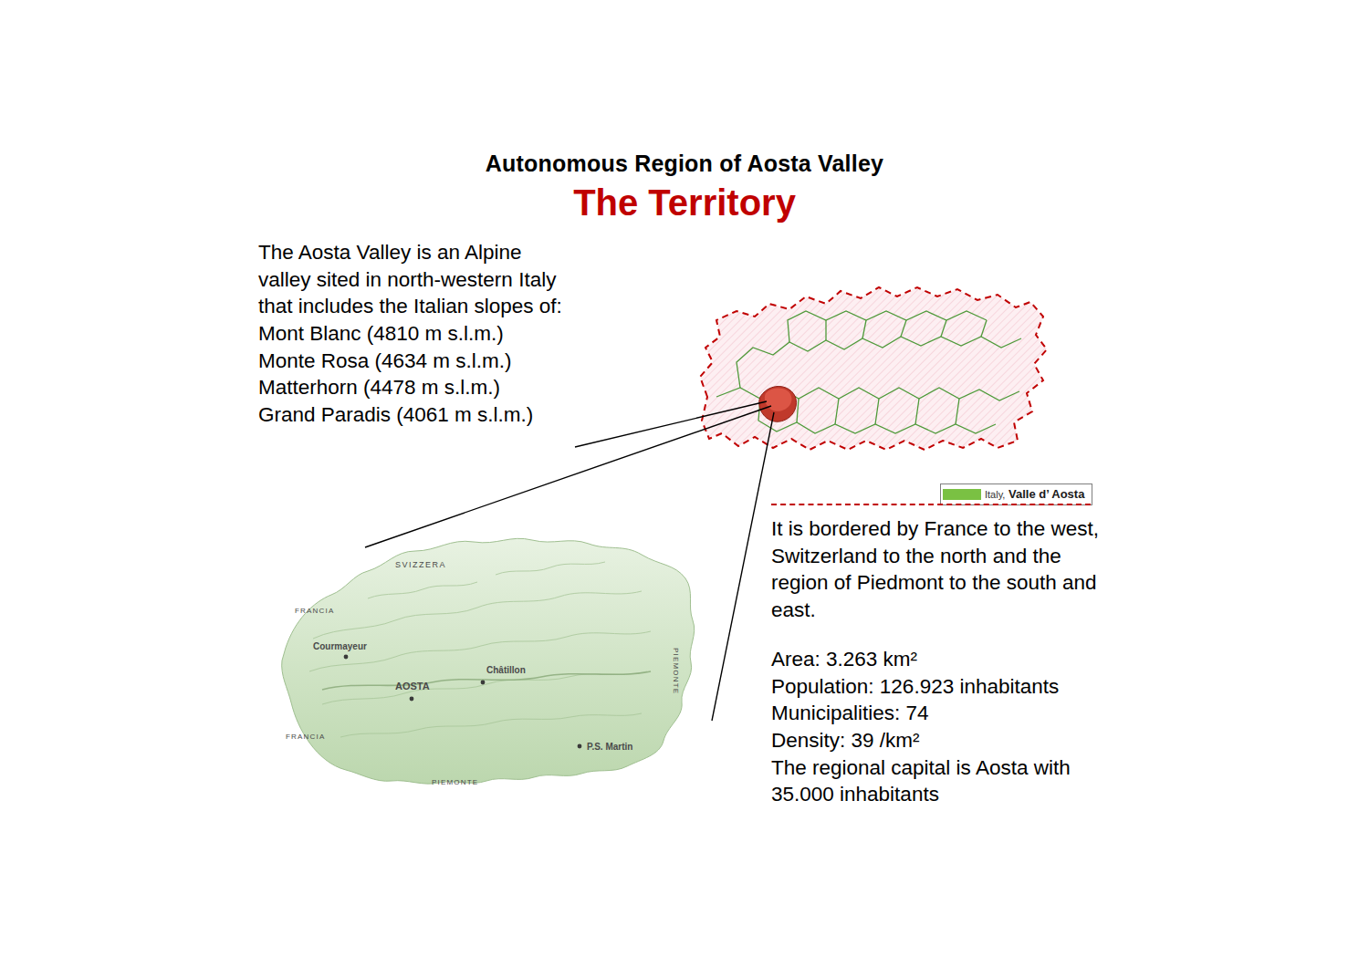Autonomous Region of Aosta Valley
The Territory
The Aosta Valley is an Alpine valley sited in north-western Italy that includes the Italian slopes of:
Mont Blanc (4810 m s.l.m.)
Monte Rosa (4634 m s.l.m.)
Matterhorn (4478 m s.l.m.)
Grand Paradis (4061 m s.l.m.)
Italy, Valle d’ Aosta
It is bordered by France to the west, Switzerland to the north and the region of Piedmont to the south and east.
Area: 3.263 km²
Population: 126.923 inhabitants
Municipalities: 74
Density: 39 /km²
The regional capital is Aosta with 35.000 inhabitants
SVIZZERA FRANCIA FRANCIA PIEMONTE PIEMONTE Courmayeur AOSTA Châtillon P.S. Martin